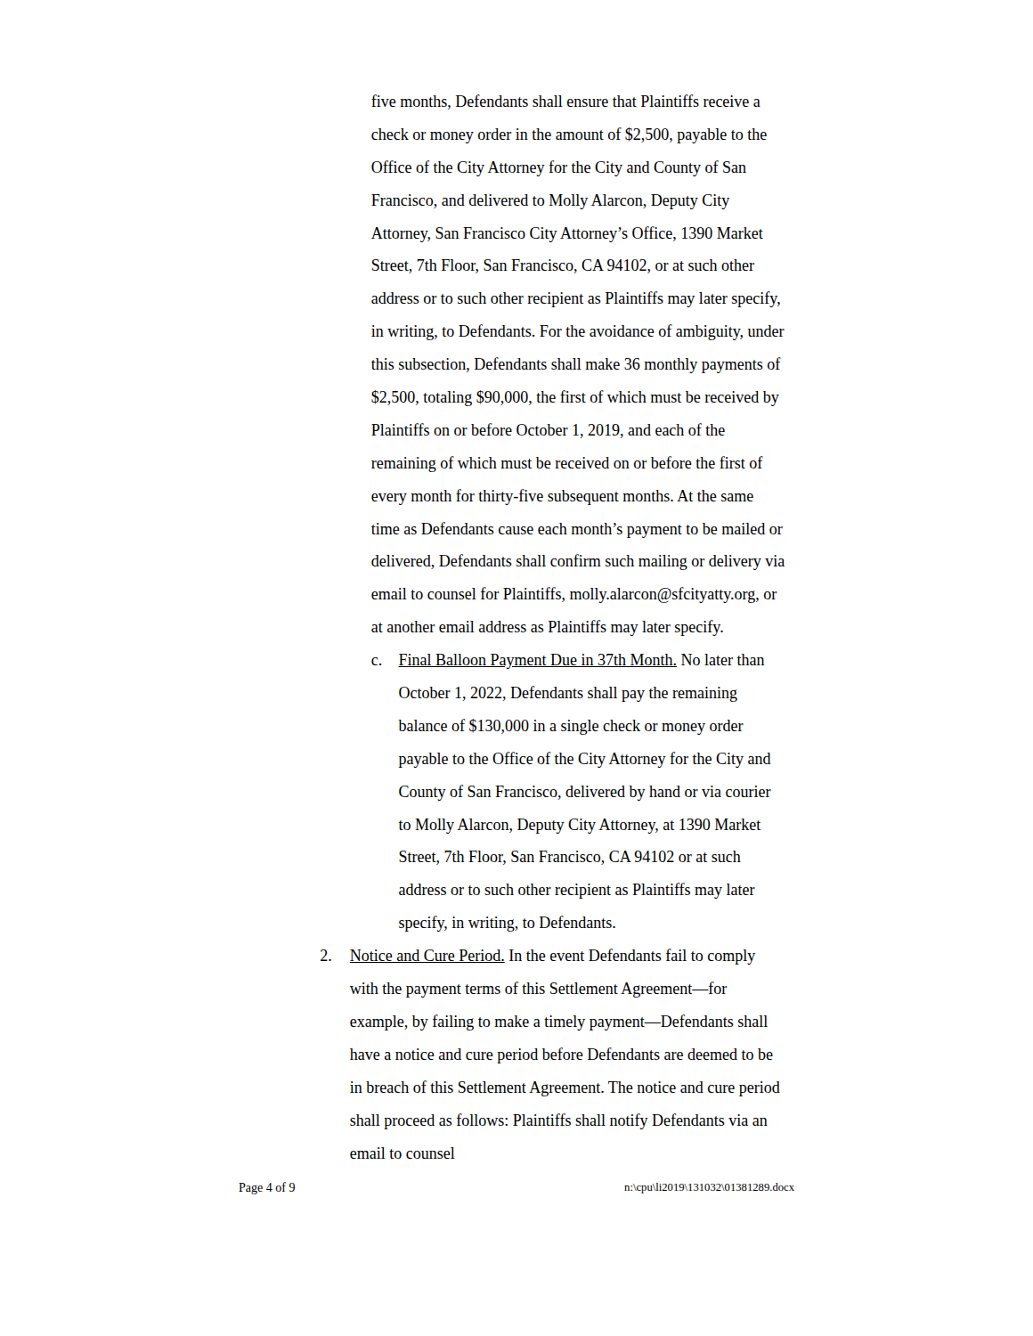five months, Defendants shall ensure that Plaintiffs receive a check or money order in the amount of $2,500, payable to the Office of the City Attorney for the City and County of San Francisco, and delivered to Molly Alarcon, Deputy City Attorney, San Francisco City Attorney’s Office, 1390 Market Street, 7th Floor, San Francisco, CA 94102, or at such other address or to such other recipient as Plaintiffs may later specify, in writing, to Defendants. For the avoidance of ambiguity, under this subsection, Defendants shall make 36 monthly payments of $2,500, totaling $90,000, the first of which must be received by Plaintiffs on or before October 1, 2019, and each of the remaining of which must be received on or before the first of every month for thirty-five subsequent months. At the same time as Defendants cause each month’s payment to be mailed or delivered, Defendants shall confirm such mailing or delivery via email to counsel for Plaintiffs, molly.alarcon@sfcityatty.org, or at another email address as Plaintiffs may later specify.
c. Final Balloon Payment Due in 37th Month. No later than October 1, 2022, Defendants shall pay the remaining balance of $130,000 in a single check or money order payable to the Office of the City Attorney for the City and County of San Francisco, delivered by hand or via courier to Molly Alarcon, Deputy City Attorney, at 1390 Market Street, 7th Floor, San Francisco, CA 94102 or at such address or to such other recipient as Plaintiffs may later specify, in writing, to Defendants.
2. Notice and Cure Period. In the event Defendants fail to comply with the payment terms of this Settlement Agreement—for example, by failing to make a timely payment—Defendants shall have a notice and cure period before Defendants are deemed to be in breach of this Settlement Agreement. The notice and cure period shall proceed as follows: Plaintiffs shall notify Defendants via an email to counsel
Page 4 of 9 n:\cpu\li2019\131032\01381289.docx